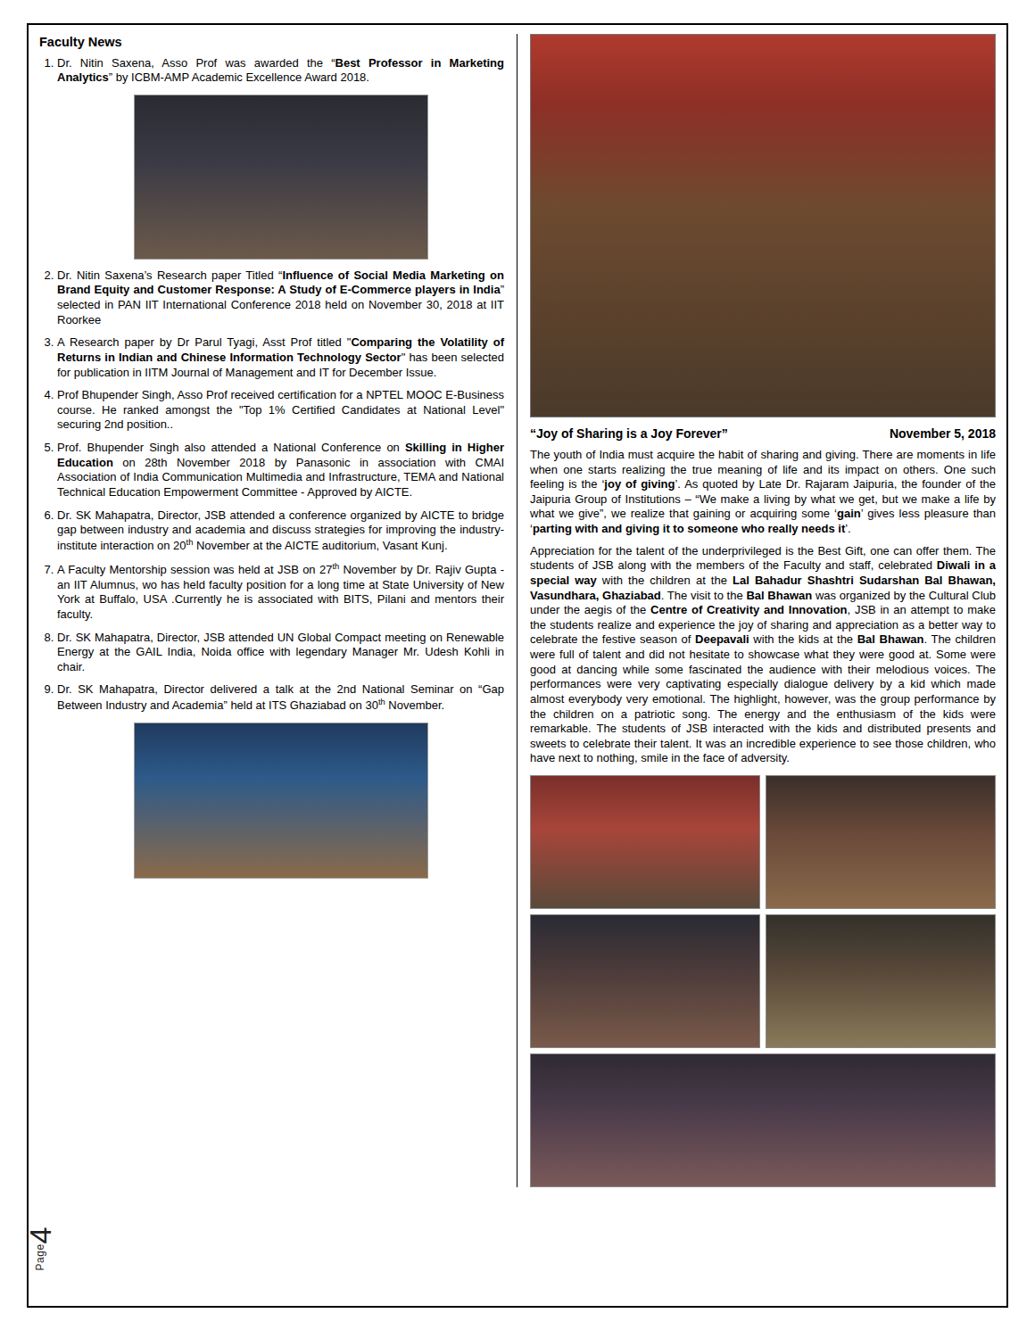Page4
Faculty News
Dr. Nitin Saxena, Asso Prof was awarded the “Best Professor in Marketing Analytics” by ICBM-AMP Academic Excellence Award 2018.
Dr. Nitin Saxena’s Research paper Titled “Influence of Social Media Marketing on Brand Equity and Customer Response: A Study of E-Commerce players in India” selected in PAN IIT International Conference 2018 held on November 30, 2018 at IIT Roorkee
A Research paper by Dr Parul Tyagi, Asst Prof titled "Comparing the Volatility of Returns in Indian and Chinese Information Technology Sector" has been selected for publication in IITM Journal of Management and IT for December Issue.
Prof Bhupender Singh, Asso Prof received certification for a NPTEL MOOC E-Business course. He ranked amongst the "Top 1% Certified Candidates at National Level" securing 2nd position..
Prof. Bhupender Singh also attended a National Conference on Skilling in Higher Education on 28th November 2018 by Panasonic in association with CMAI Association of India Communication Multimedia and Infrastructure, TEMA and National Technical Education Empowerment Committee - Approved by AICTE.
Dr. SK Mahapatra, Director, JSB attended a conference organized by AICTE to bridge gap between industry and academia and discuss strategies for improving the industry-institute interaction on 20th November at the AICTE auditorium, Vasant Kunj.
A Faculty Mentorship session was held at JSB on 27th November by Dr. Rajiv Gupta - an IIT Alumnus, wo has held faculty position for a long time at State University of New York at Buffalo, USA .Currently he is associated with BITS, Pilani and mentors their faculty.
Dr. SK Mahapatra, Director, JSB attended UN Global Compact meeting on Renewable Energy at the GAIL India, Noida office with legendary Manager Mr. Udesh Kohli in chair.
Dr. SK Mahapatra, Director delivered a talk at the 2nd National Seminar on “Gap Between Industry and Academia” held at ITS Ghaziabad on 30th November.
“Joy of Sharing is a Joy Forever” November 5, 2018
The youth of India must acquire the habit of sharing and giving. There are moments in life when one starts realizing the true meaning of life and its impact on others. One such feeling is the ‘joy of giving’. As quoted by Late Dr. Rajaram Jaipuria, the founder of the Jaipuria Group of Institutions – “We make a living by what we get, but we make a life by what we give”, we realize that gaining or acquiring some ‘gain’ gives less pleasure than ‘parting with and giving it to someone who really needs it’.
Appreciation for the talent of the underprivileged is the Best Gift, one can offer them. The students of JSB along with the members of the Faculty and staff, celebrated Diwali in a special way with the children at the Lal Bahadur Shashtri Sudarshan Bal Bhawan, Vasundhara, Ghaziabad. The visit to the Bal Bhawan was organized by the Cultural Club under the aegis of the Centre of Creativity and Innovation, JSB in an attempt to make the students realize and experience the joy of sharing and appreciation as a better way to celebrate the festive season of Deepavali with the kids at the Bal Bhawan. The children were full of talent and did not hesitate to showcase what they were good at. Some were good at dancing while some fascinated the audience with their melodious voices. The performances were very captivating especially dialogue delivery by a kid which made almost everybody very emotional. The highlight, however, was the group performance by the children on a patriotic song. The energy and the enthusiasm of the kids were remarkable. The students of JSB interacted with the kids and distributed presents and sweets to celebrate their talent. It was an incredible experience to see those children, who have next to nothing, smile in the face of adversity.